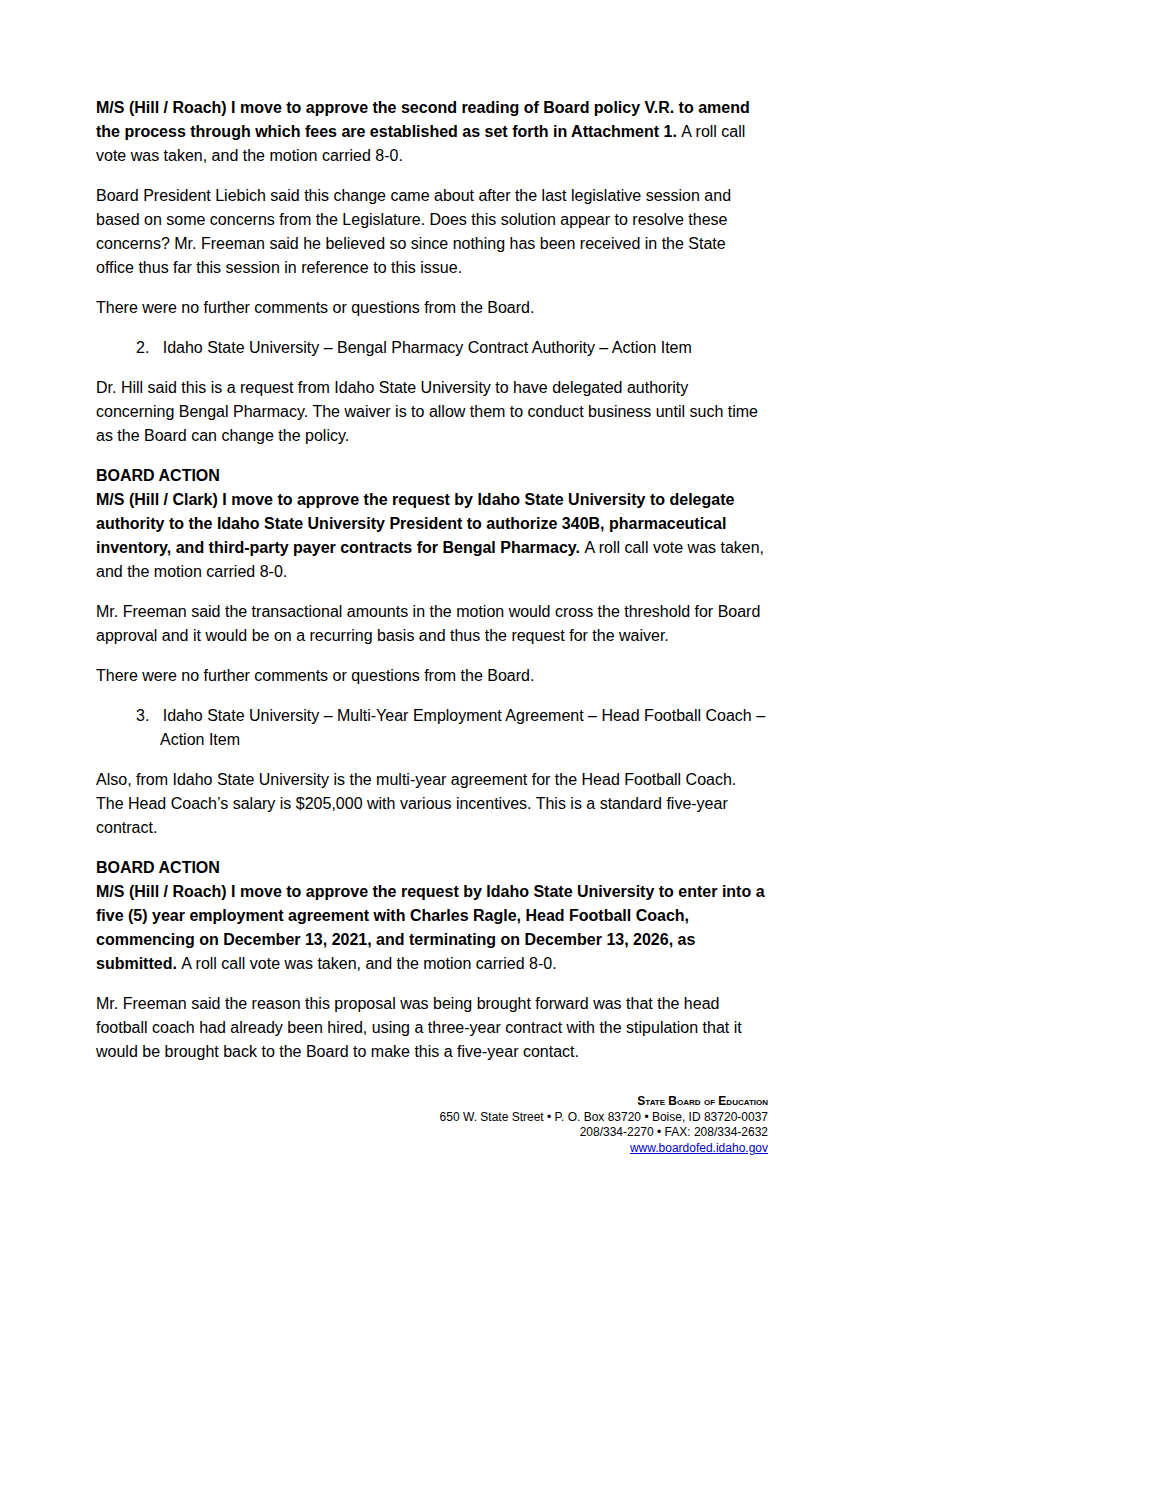M/S (Hill / Roach) I move to approve the second reading of Board policy V.R. to amend the process through which fees are established as set forth in Attachment 1. A roll call vote was taken, and the motion carried 8-0.
Board President Liebich said this change came about after the last legislative session and based on some concerns from the Legislature. Does this solution appear to resolve these concerns? Mr. Freeman said he believed so since nothing has been received in the State office thus far this session in reference to this issue.
There were no further comments or questions from the Board.
2. Idaho State University – Bengal Pharmacy Contract Authority – Action Item
Dr. Hill said this is a request from Idaho State University to have delegated authority concerning Bengal Pharmacy. The waiver is to allow them to conduct business until such time as the Board can change the policy.
BOARD ACTION
M/S (Hill / Clark) I move to approve the request by Idaho State University to delegate authority to the Idaho State University President to authorize 340B, pharmaceutical inventory, and third-party payer contracts for Bengal Pharmacy. A roll call vote was taken, and the motion carried 8-0.
Mr. Freeman said the transactional amounts in the motion would cross the threshold for Board approval and it would be on a recurring basis and thus the request for the waiver.
There were no further comments or questions from the Board.
3. Idaho State University – Multi-Year Employment Agreement – Head Football Coach – Action Item
Also, from Idaho State University is the multi-year agreement for the Head Football Coach. The Head Coach’s salary is $205,000 with various incentives. This is a standard five-year contract.
BOARD ACTION
M/S (Hill / Roach) I move to approve the request by Idaho State University to enter into a five (5) year employment agreement with Charles Ragle, Head Football Coach, commencing on December 13, 2021, and terminating on December 13, 2026, as submitted. A roll call vote was taken, and the motion carried 8-0.
Mr. Freeman said the reason this proposal was being brought forward was that the head football coach had already been hired, using a three-year contract with the stipulation that it would be brought back to the Board to make this a five-year contact.
State Board of Education
650 W. State Street • P. O. Box 83720 • Boise, ID 83720-0037
208/334-2270 • FAX: 208/334-2632
www.boardofed.idaho.gov